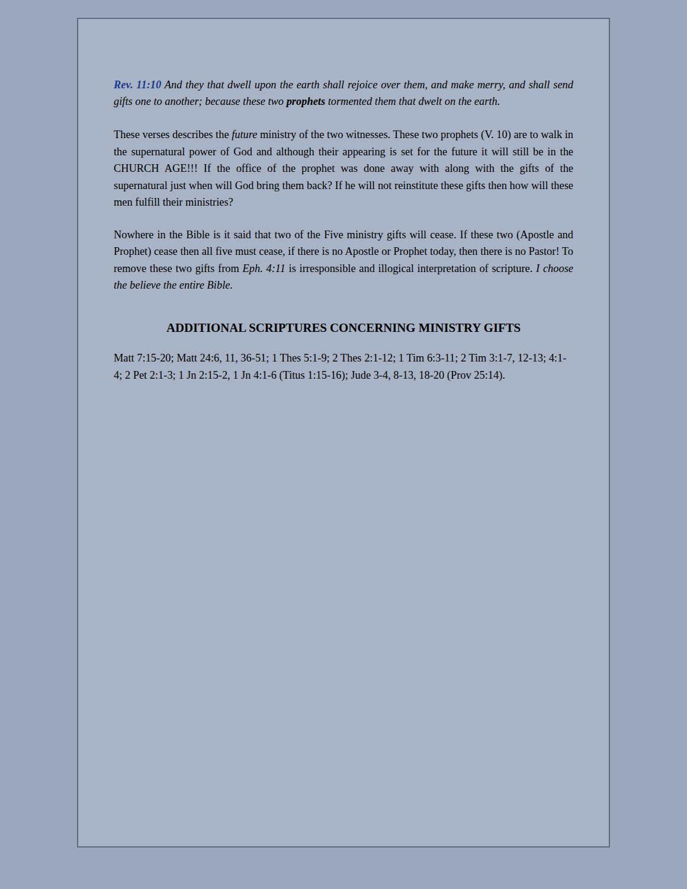Rev. 11:10 And they that dwell upon the earth shall rejoice over them, and make merry, and shall send gifts one to another; because these two prophets tormented them that dwelt on the earth.
These verses describes the future ministry of the two witnesses. These two prophets (V. 10) are to walk in the supernatural power of God and although their appearing is set for the future it will still be in the CHURCH AGE!!! If the office of the prophet was done away with along with the gifts of the supernatural just when will God bring them back? If he will not reinstitute these gifts then how will these men fulfill their ministries?
Nowhere in the Bible is it said that two of the Five ministry gifts will cease. If these two (Apostle and Prophet) cease then all five must cease, if there is no Apostle or Prophet today, then there is no Pastor! To remove these two gifts from Eph. 4:11 is irresponsible and illogical interpretation of scripture. I choose the believe the entire Bible.
ADDITIONAL SCRIPTURES CONCERNING MINISTRY GIFTS
Matt 7:15-20; Matt 24:6, 11, 36-51; 1 Thes 5:1-9; 2 Thes 2:1-12; 1 Tim 6:3-11; 2 Tim 3:1-7, 12-13; 4:1-4; 2 Pet 2:1-3; 1 Jn 2:15-2, 1 Jn 4:1-6 (Titus 1:15-16); Jude 3-4, 8-13, 18-20 (Prov 25:14).